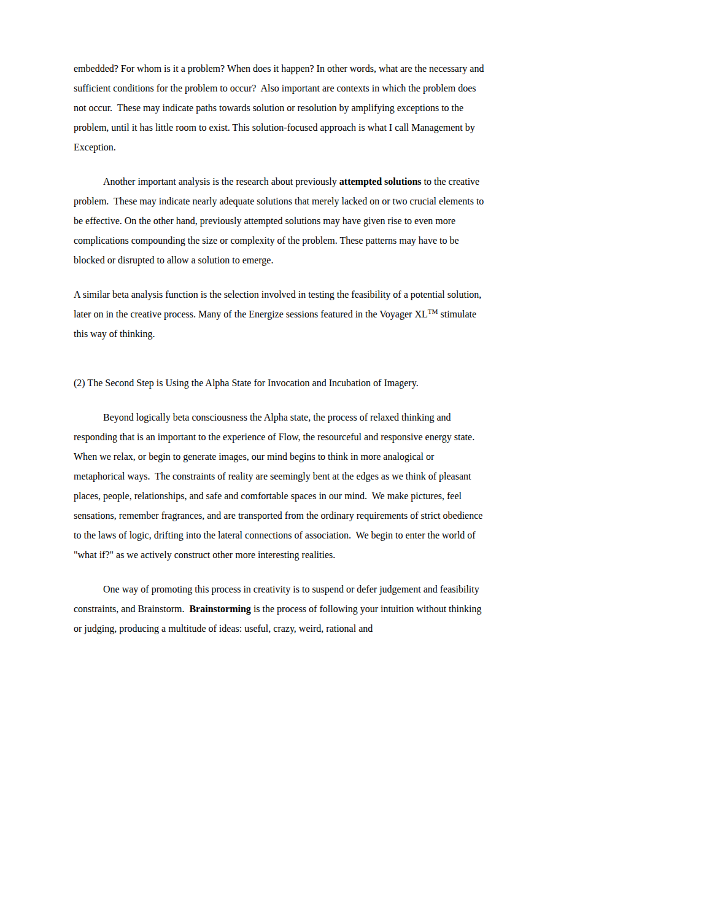embedded? For whom is it a problem? When does it happen? In other words, what are the necessary and sufficient conditions for the problem to occur? Also important are contexts in which the problem does not occur. These may indicate paths towards solution or resolution by amplifying exceptions to the problem, until it has little room to exist. This solution-focused approach is what I call Management by Exception.
Another important analysis is the research about previously attempted solutions to the creative problem. These may indicate nearly adequate solutions that merely lacked on or two crucial elements to be effective. On the other hand, previously attempted solutions may have given rise to even more complications compounding the size or complexity of the problem. These patterns may have to be blocked or disrupted to allow a solution to emerge.
A similar beta analysis function is the selection involved in testing the feasibility of a potential solution, later on in the creative process. Many of the Energize sessions featured in the Voyager XLTM stimulate this way of thinking.
(2) The Second Step is Using the Alpha State for Invocation and Incubation of Imagery.
Beyond logically beta consciousness the Alpha state, the process of relaxed thinking and responding that is an important to the experience of Flow, the resourceful and responsive energy state. When we relax, or begin to generate images, our mind begins to think in more analogical or metaphorical ways. The constraints of reality are seemingly bent at the edges as we think of pleasant places, people, relationships, and safe and comfortable spaces in our mind. We make pictures, feel sensations, remember fragrances, and are transported from the ordinary requirements of strict obedience to the laws of logic, drifting into the lateral connections of association. We begin to enter the world of "what if?" as we actively construct other more interesting realities.
One way of promoting this process in creativity is to suspend or defer judgement and feasibility constraints, and Brainstorm. Brainstorming is the process of following your intuition without thinking or judging, producing a multitude of ideas: useful, crazy, weird, rational and